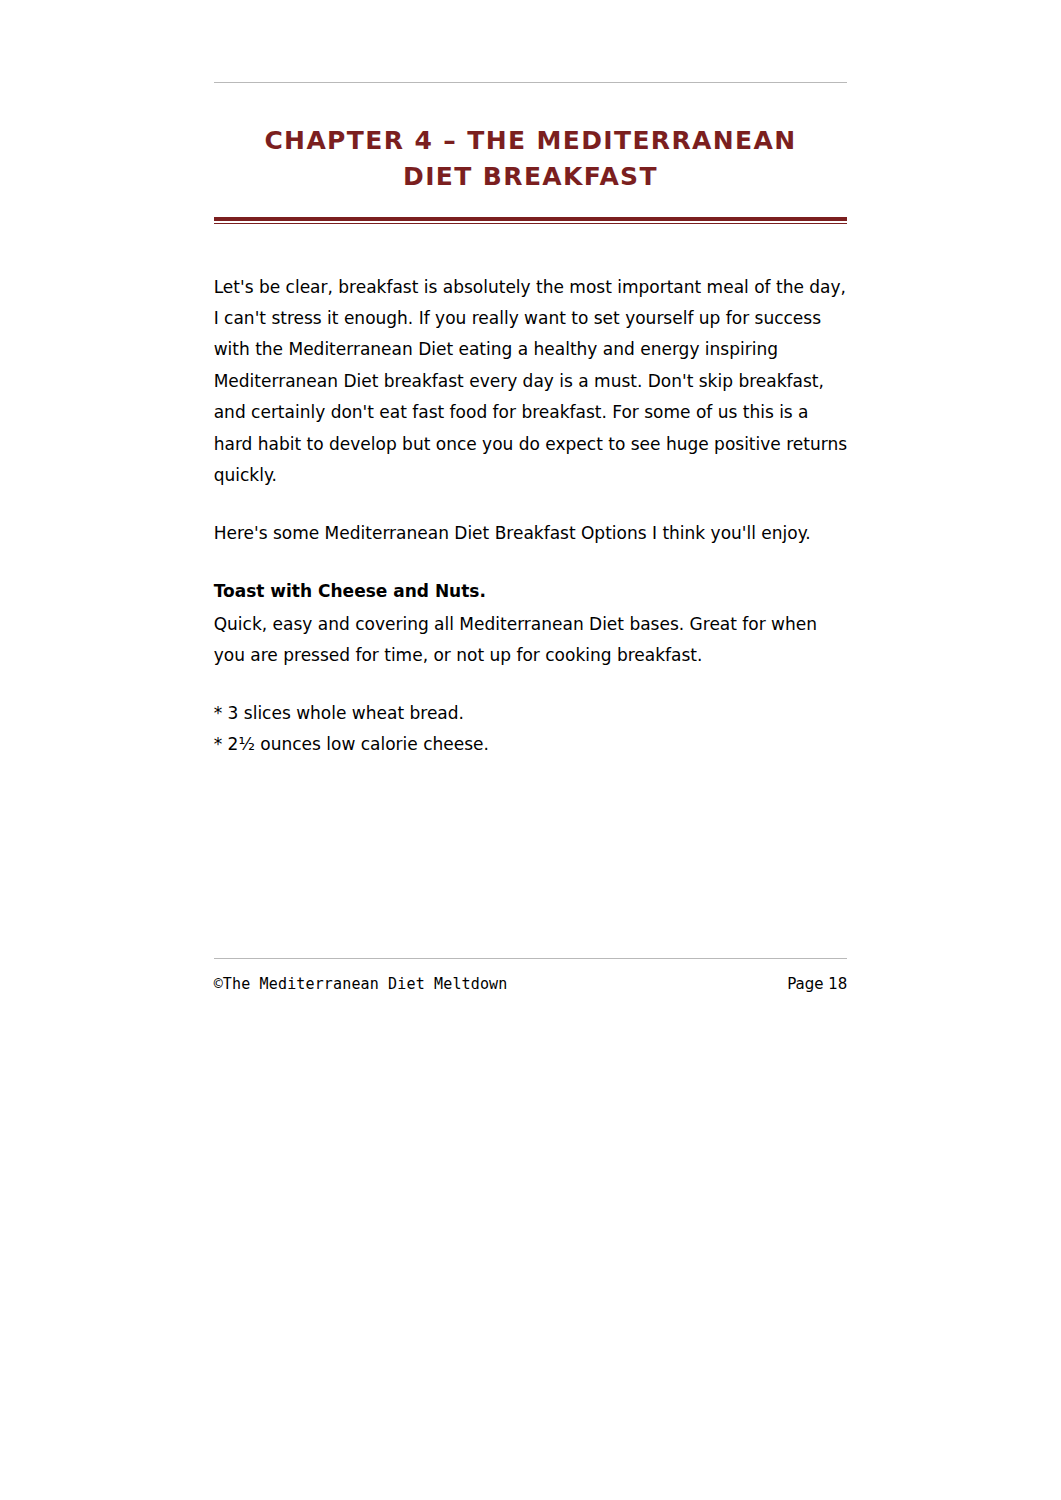Chapter 4 – The Mediterranean
Diet Breakfast
Let's be clear, breakfast is absolutely the most important meal of the day, I can't stress it enough. If you really want to set yourself up for success with the Mediterranean Diet eating a healthy and energy inspiring Mediterranean Diet breakfast every day is a must. Don't skip breakfast, and certainly don't eat fast food for breakfast. For some of us this is a hard habit to develop but once you do expect to see huge positive returns quickly.
Here's some Mediterranean Diet Breakfast Options I think you'll enjoy.
Toast with Cheese and Nuts.
Quick, easy and covering all Mediterranean Diet bases. Great for when you are pressed for time, or not up for cooking breakfast.
* 3 slices whole wheat bread.
* 2½ ounces low calorie cheese.
©The Mediterranean Diet Meltdown Page 18